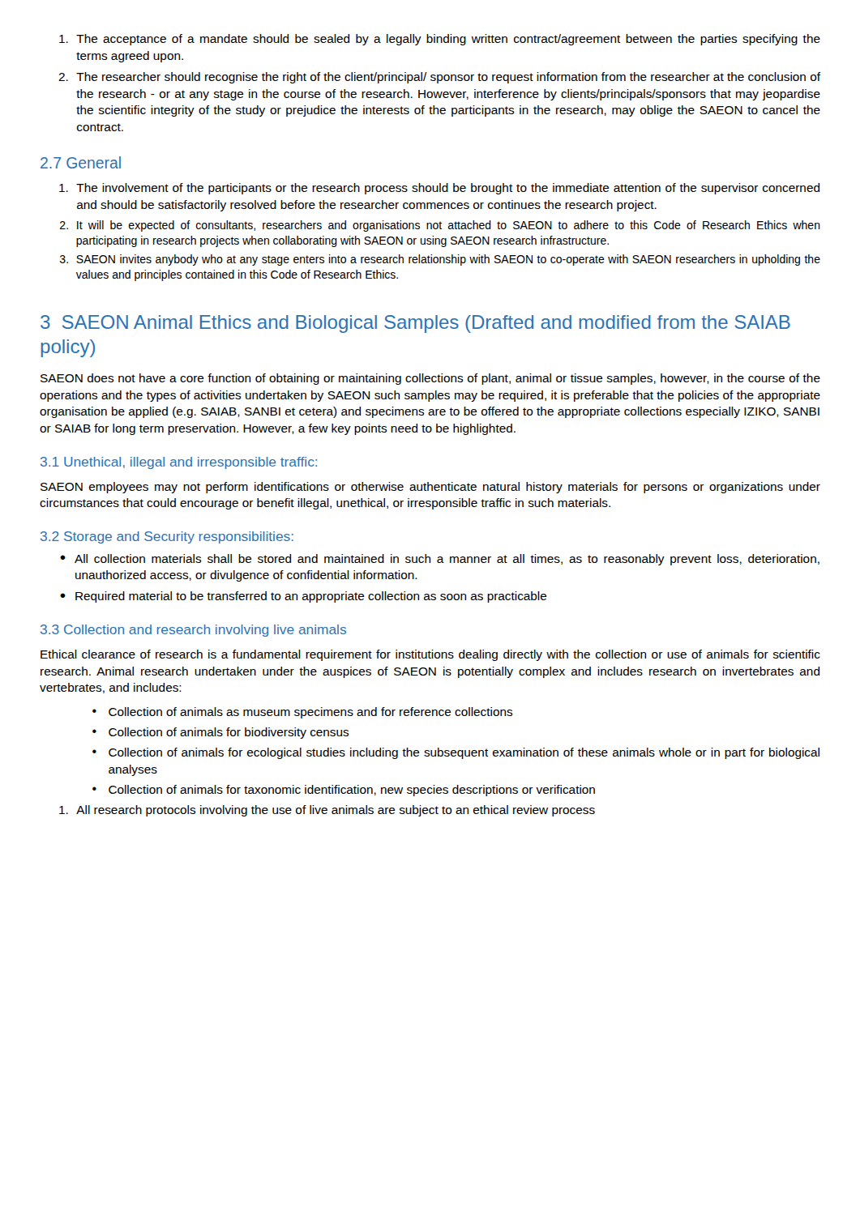The acceptance of a mandate should be sealed by a legally binding written contract/agreement between the parties specifying the terms agreed upon.
The researcher should recognise the right of the client/principal/ sponsor to request information from the researcher at the conclusion of the research - or at any stage in the course of the research. However, interference by clients/principals/sponsors that may jeopardise the scientific integrity of the study or prejudice the interests of the participants in the research, may oblige the SAEON to cancel the contract.
2.7 General
The involvement of the participants or the research process should be brought to the immediate attention of the supervisor concerned and should be satisfactorily resolved before the researcher commences or continues the research project.
It will be expected of consultants, researchers and organisations not attached to SAEON to adhere to this Code of Research Ethics when participating in research projects when collaborating with SAEON or using SAEON research infrastructure.
SAEON invites anybody who at any stage enters into a research relationship with SAEON to co-operate with SAEON researchers in upholding the values and principles contained in this Code of Research Ethics.
3 SAEON Animal Ethics and Biological Samples (Drafted and modified from the SAIAB policy)
SAEON does not have a core function of obtaining or maintaining collections of plant, animal or tissue samples, however, in the course of the operations and the types of activities undertaken by SAEON such samples may be required, it is preferable that the policies of the appropriate organisation be applied (e.g. SAIAB, SANBI et cetera) and specimens are to be offered to the appropriate collections especially IZIKO, SANBI or SAIAB for long term preservation. However, a few key points need to be highlighted.
3.1 Unethical, illegal and irresponsible traffic:
SAEON employees may not perform identifications or otherwise authenticate natural history materials for persons or organizations under circumstances that could encourage or benefit illegal, unethical, or irresponsible traffic in such materials.
3.2 Storage and Security responsibilities:
All collection materials shall be stored and maintained in such a manner at all times, as to reasonably prevent loss, deterioration, unauthorized access, or divulgence of confidential information.
Required material to be transferred to an appropriate collection as soon as practicable
3.3 Collection and research involving live animals
Ethical clearance of research is a fundamental requirement for institutions dealing directly with the collection or use of animals for scientific research. Animal research undertaken under the auspices of SAEON is potentially complex and includes research on invertebrates and vertebrates, and includes:
Collection of animals as museum specimens and for reference collections
Collection of animals for biodiversity census
Collection of animals for ecological studies including the subsequent examination of these animals whole or in part for biological analyses
Collection of animals for taxonomic identification, new species descriptions or verification
All research protocols involving the use of live animals are subject to an ethical review process